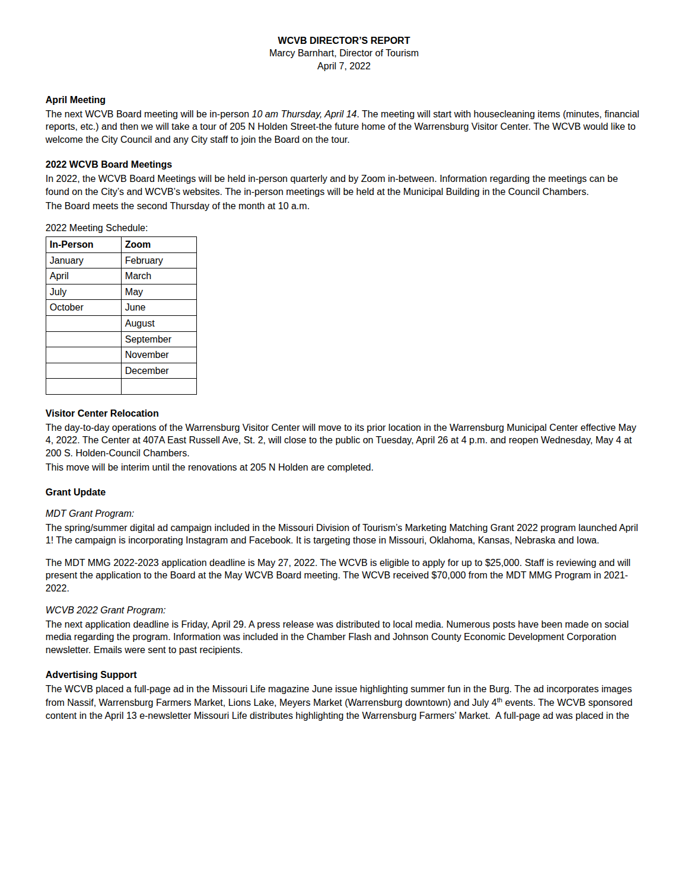WCVB DIRECTOR’S REPORT
Marcy Barnhart, Director of Tourism
April 7, 2022
April Meeting
The next WCVB Board meeting will be in-person 10 am Thursday, April 14. The meeting will start with housecleaning items (minutes, financial reports, etc.) and then we will take a tour of 205 N Holden Street-the future home of the Warrensburg Visitor Center. The WCVB would like to welcome the City Council and any City staff to join the Board on the tour.
2022 WCVB Board Meetings
In 2022, the WCVB Board Meetings will be held in-person quarterly and by Zoom in-between. Information regarding the meetings can be found on the City’s and WCVB’s websites. The in-person meetings will be held at the Municipal Building in the Council Chambers.
The Board meets the second Thursday of the month at 10 a.m.
2022 Meeting Schedule:
| In-Person | Zoom |
| --- | --- |
| January | February |
| April | March |
| July | May |
| October | June |
| | August |
| | September |
| | November |
| | December |
Visitor Center Relocation
The day-to-day operations of the Warrensburg Visitor Center will move to its prior location in the Warrensburg Municipal Center effective May 4, 2022. The Center at 407A East Russell Ave, St. 2, will close to the public on Tuesday, April 26 at 4 p.m. and reopen Wednesday, May 4 at 200 S. Holden-Council Chambers.
This move will be interim until the renovations at 205 N Holden are completed.
Grant Update
MDT Grant Program:
The spring/summer digital ad campaign included in the Missouri Division of Tourism’s Marketing Matching Grant 2022 program launched April 1! The campaign is incorporating Instagram and Facebook. It is targeting those in Missouri, Oklahoma, Kansas, Nebraska and Iowa.
The MDT MMG 2022-2023 application deadline is May 27, 2022. The WCVB is eligible to apply for up to $25,000. Staff is reviewing and will present the application to the Board at the May WCVB Board meeting. The WCVB received $70,000 from the MDT MMG Program in 2021-2022.
WCVB 2022 Grant Program:
The next application deadline is Friday, April 29. A press release was distributed to local media. Numerous posts have been made on social media regarding the program. Information was included in the Chamber Flash and Johnson County Economic Development Corporation newsletter. Emails were sent to past recipients.
Advertising Support
The WCVB placed a full-page ad in the Missouri Life magazine June issue highlighting summer fun in the Burg. The ad incorporates images from Nassif, Warrensburg Farmers Market, Lions Lake, Meyers Market (Warrensburg downtown) and July 4th events. The WCVB sponsored content in the April 13 e-newsletter Missouri Life distributes highlighting the Warrensburg Farmers’ Market. A full-page ad was placed in the